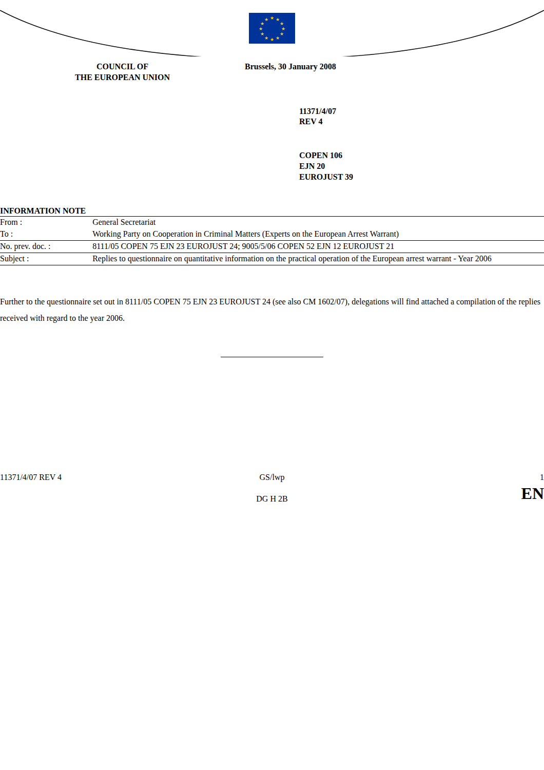★ ★ ★ ★ ★ ★ ★ ★ ★ ★ ★ ★
| COUNCIL OF THE EUROPEAN UNION | Brussels, 30 January 2008 |
11371/4/07
REV 4
COPEN 106
EJN 20
EUROJUST 39
INFORMATION NOTE
| From : | General Secretariat |
| To : | Working Party on Cooperation in Criminal Matters (Experts on the European Arrest Warrant) |
| No. prev. doc. : | 8111/05 COPEN 75 EJN 23 EUROJUST 24; 9005/5/06 COPEN 52 EJN 12 EUROJUST 21 |
| Subject : | Replies to questionnaire on quantitative information on the practical operation of the European arrest warrant - Year 2006 |
Further to the questionnaire set out in 8111/05 COPEN 75 EJN 23 EUROJUST 24 (see also CM 1602/07), delegations will find attached a compilation of the replies received with regard to the year 2006.
| 11371/4/07 REV 4 | GS/lwp | 1 |
| | DG H 2B | EN |